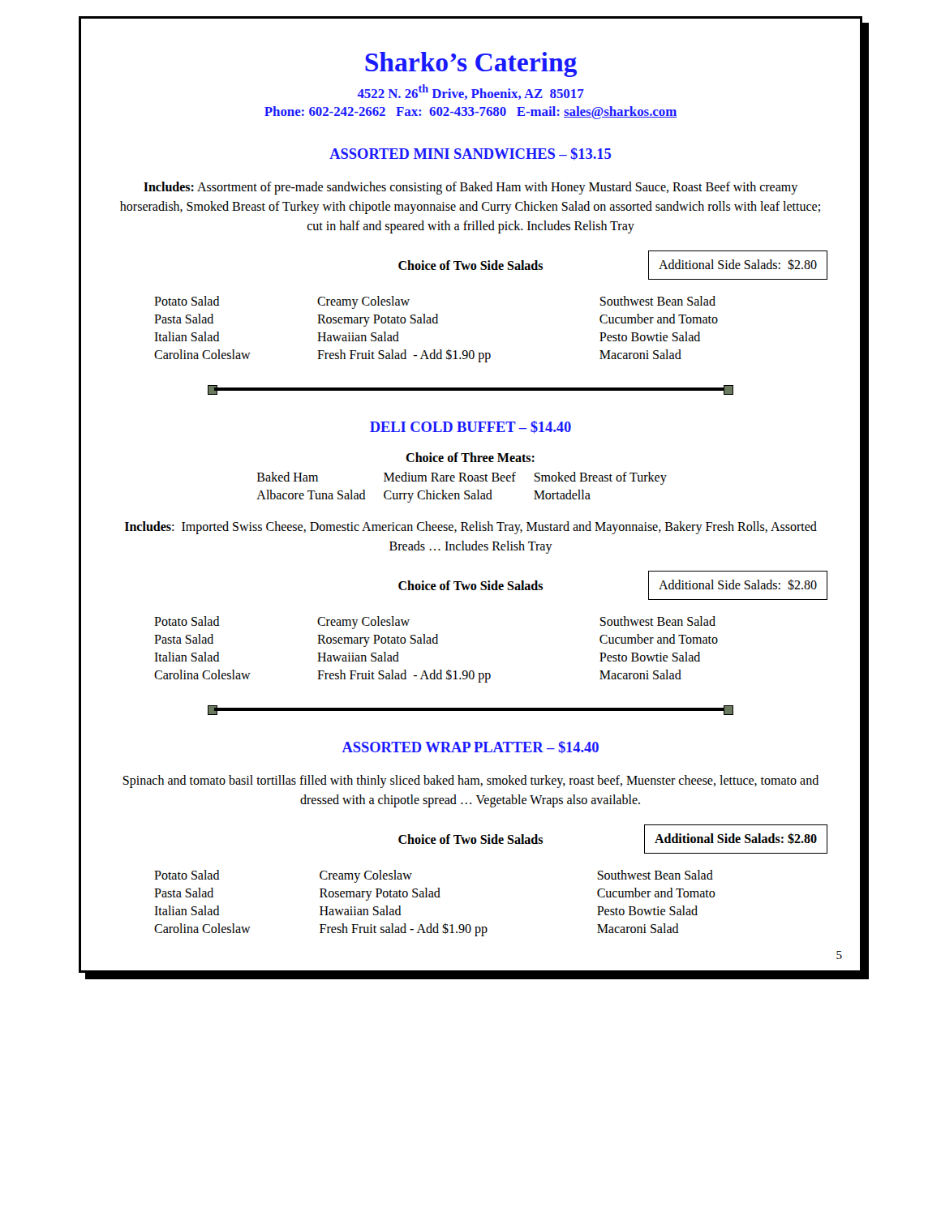Sharko’s Catering
4522 N. 26th Drive, Phoenix, AZ 85017
Phone: 602-242-2662 Fax: 602-433-7680 E-mail: sales@sharkos.com
ASSORTED MINI SANDWICHES – $13.15
Includes: Assortment of pre-made sandwiches consisting of Baked Ham with Honey Mustard Sauce, Roast Beef with creamy horseradish, Smoked Breast of Turkey with chipotle mayonnaise and Curry Chicken Salad on assorted sandwich rolls with leaf lettuce; cut in half and speared with a frilled pick. Includes Relish Tray
Choice of Two Side Salads
Additional Side Salads: $2.80
| Potato Salad | Creamy Coleslaw | Southwest Bean Salad |
| Pasta Salad | Rosemary Potato Salad | Cucumber and Tomato |
| Italian Salad | Hawaiian Salad | Pesto Bowtie Salad |
| Carolina Coleslaw | Fresh Fruit Salad - Add $1.90 pp | Macaroni Salad |
DELI COLD BUFFET – $14.40
Choice of Three Meats:
| Baked Ham | Medium Rare Roast Beef | Smoked Breast of Turkey |
| Albacore Tuna Salad | Curry Chicken Salad | Mortadella |
Includes: Imported Swiss Cheese, Domestic American Cheese, Relish Tray, Mustard and Mayonnaise, Bakery Fresh Rolls, Assorted Breads … Includes Relish Tray
Choice of Two Side Salads
Additional Side Salads: $2.80
| Potato Salad | Creamy Coleslaw | Southwest Bean Salad |
| Pasta Salad | Rosemary Potato Salad | Cucumber and Tomato |
| Italian Salad | Hawaiian Salad | Pesto Bowtie Salad |
| Carolina Coleslaw | Fresh Fruit Salad - Add $1.90 pp | Macaroni Salad |
ASSORTED WRAP PLATTER – $14.40
Spinach and tomato basil tortillas filled with thinly sliced baked ham, smoked turkey, roast beef, Muenster cheese, lettuce, tomato and dressed with a chipotle spread … Vegetable Wraps also available.
Choice of Two Side Salads
Additional Side Salads: $2.80
| Potato Salad | Creamy Coleslaw | Southwest Bean Salad |
| Pasta Salad | Rosemary Potato Salad | Cucumber and Tomato |
| Italian Salad | Hawaiian Salad | Pesto Bowtie Salad |
| Carolina Coleslaw | Fresh Fruit salad - Add $1.90 pp | Macaroni Salad |
5